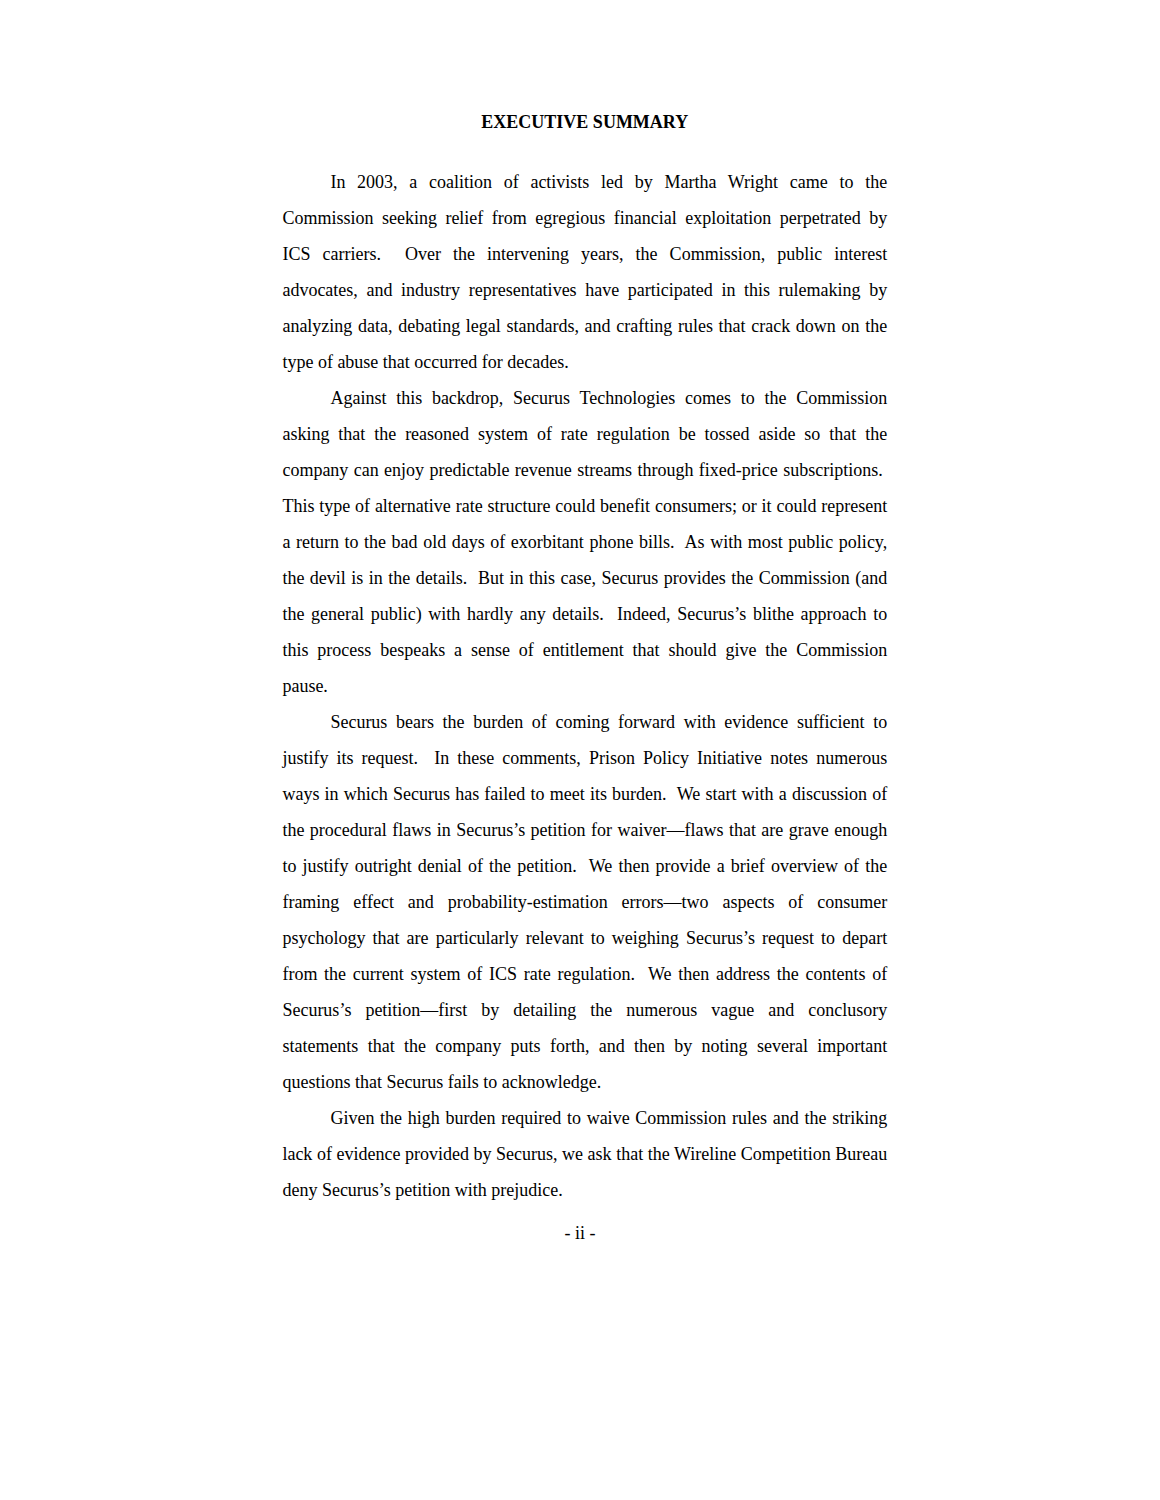EXECUTIVE SUMMARY
In 2003, a coalition of activists led by Martha Wright came to the Commission seeking relief from egregious financial exploitation perpetrated by ICS carriers. Over the intervening years, the Commission, public interest advocates, and industry representatives have participated in this rulemaking by analyzing data, debating legal standards, and crafting rules that crack down on the type of abuse that occurred for decades.
Against this backdrop, Securus Technologies comes to the Commission asking that the reasoned system of rate regulation be tossed aside so that the company can enjoy predictable revenue streams through fixed-price subscriptions. This type of alternative rate structure could benefit consumers; or it could represent a return to the bad old days of exorbitant phone bills. As with most public policy, the devil is in the details. But in this case, Securus provides the Commission (and the general public) with hardly any details. Indeed, Securus’s blithe approach to this process bespeaks a sense of entitlement that should give the Commission pause.
Securus bears the burden of coming forward with evidence sufficient to justify its request. In these comments, Prison Policy Initiative notes numerous ways in which Securus has failed to meet its burden. We start with a discussion of the procedural flaws in Securus’s petition for waiver—flaws that are grave enough to justify outright denial of the petition. We then provide a brief overview of the framing effect and probability-estimation errors—two aspects of consumer psychology that are particularly relevant to weighing Securus’s request to depart from the current system of ICS rate regulation. We then address the contents of Securus’s petition—first by detailing the numerous vague and conclusory statements that the company puts forth, and then by noting several important questions that Securus fails to acknowledge.
Given the high burden required to waive Commission rules and the striking lack of evidence provided by Securus, we ask that the Wireline Competition Bureau deny Securus’s petition with prejudice.
- ii -